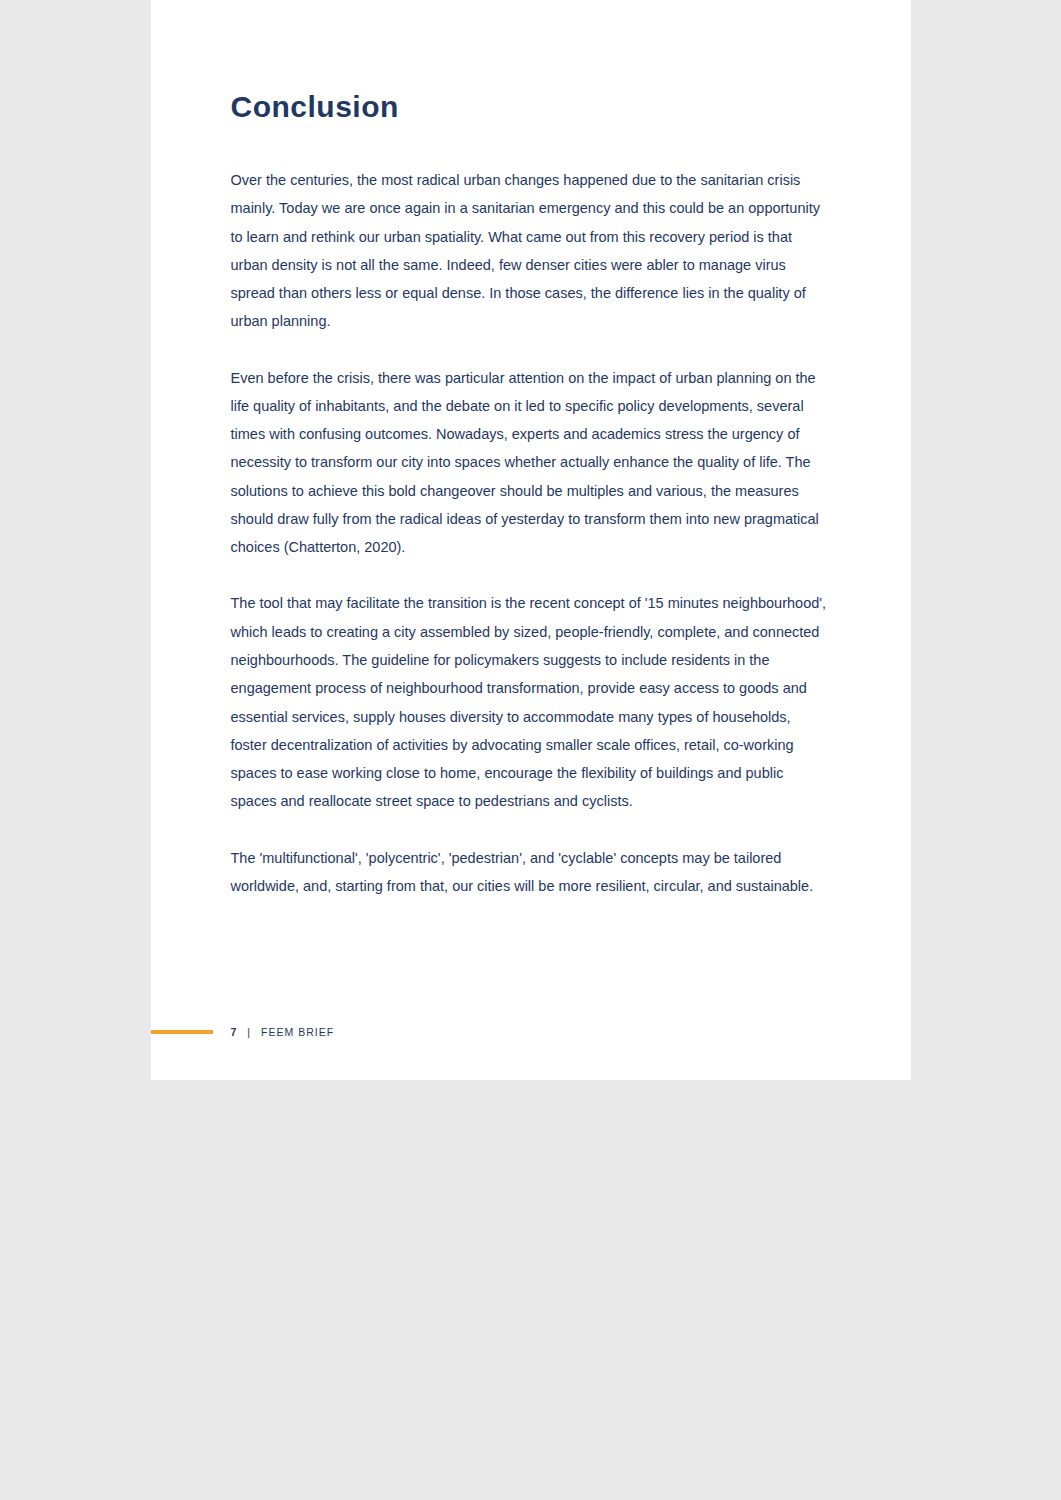Conclusion
Over the centuries, the most radical urban changes happened due to the sanitarian crisis mainly. Today we are once again in a sanitarian emergency and this could be an opportunity to learn and rethink our urban spatiality. What came out from this recovery period is that urban density is not all the same. Indeed, few denser cities were abler to manage virus spread than others less or equal dense. In those cases, the difference lies in the quality of urban planning.
Even before the crisis, there was particular attention on the impact of urban planning on the life quality of inhabitants, and the debate on it led to specific policy developments, several times with confusing outcomes. Nowadays, experts and academics stress the urgency of necessity to transform our city into spaces whether actually enhance the quality of life. The solutions to achieve this bold changeover should be multiples and various, the measures should draw fully from the radical ideas of yesterday to transform them into new pragmatical choices (Chatterton, 2020).
The tool that may facilitate the transition is the recent concept of '15 minutes neighbourhood', which leads to creating a city assembled by sized, people-friendly, complete, and connected neighbourhoods. The guideline for policymakers suggests to include residents in the engagement process of neighbourhood transformation, provide easy access to goods and essential services, supply houses diversity to accommodate many types of households, foster decentralization of activities by advocating smaller scale offices, retail, co-working spaces to ease working close to home, encourage the flexibility of buildings and public spaces and reallocate street space to pedestrians and cyclists.
The 'multifunctional', 'polycentric', 'pedestrian', and 'cyclable' concepts may be tailored worldwide, and, starting from that, our cities will be more resilient, circular, and sustainable.
7 | FEEM BRIEF